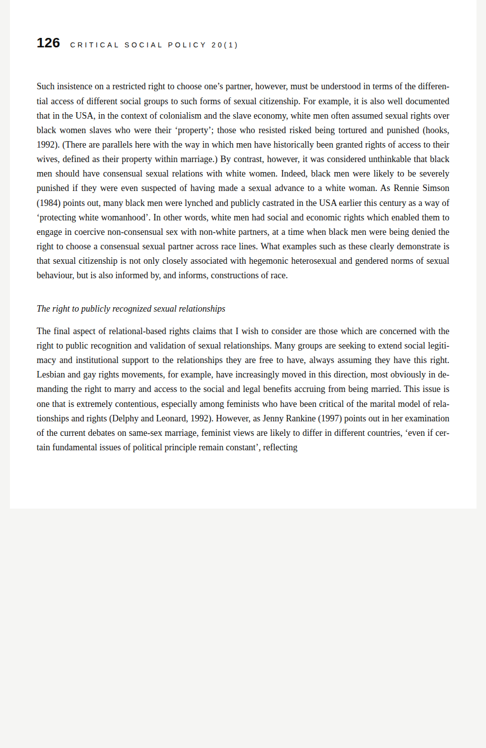126 Critical Social Policy 20(1)
Such insistence on a restricted right to choose one’s partner, however, must be understood in terms of the differential access of different social groups to such forms of sexual citizenship. For example, it is also well documented that in the USA, in the context of colonialism and the slave economy, white men often assumed sexual rights over black women slaves who were their ‘property’; those who resisted risked being tortured and punished (hooks, 1992). (There are parallels here with the way in which men have historically been granted rights of access to their wives, defined as their property within marriage.) By contrast, however, it was considered unthinkable that black men should have consensual sexual relations with white women. Indeed, black men were likely to be severely punished if they were even suspected of having made a sexual advance to a white woman. As Rennie Simson (1984) points out, many black men were lynched and publicly castrated in the USA earlier this century as a way of ‘protecting white womanhood’. In other words, white men had social and economic rights which enabled them to engage in coercive non-consensual sex with non-white partners, at a time when black men were being denied the right to choose a consensual sexual partner across race lines. What examples such as these clearly demonstrate is that sexual citizenship is not only closely associated with hegemonic heterosexual and gendered norms of sexual behaviour, but is also informed by, and informs, constructions of race.
The right to publicly recognized sexual relationships
The final aspect of relational-based rights claims that I wish to consider are those which are concerned with the right to public recognition and validation of sexual relationships. Many groups are seeking to extend social legitimacy and institutional support to the relationships they are free to have, always assuming they have this right. Lesbian and gay rights movements, for example, have increasingly moved in this direction, most obviously in demanding the right to marry and access to the social and legal benefits accruing from being married. This issue is one that is extremely contentious, especially among feminists who have been critical of the marital model of relationships and rights (Delphy and Leonard, 1992). However, as Jenny Rankine (1997) points out in her examination of the current debates on same-sex marriage, feminist views are likely to differ in different countries, ‘even if certain fundamental issues of political principle remain constant’, reflecting